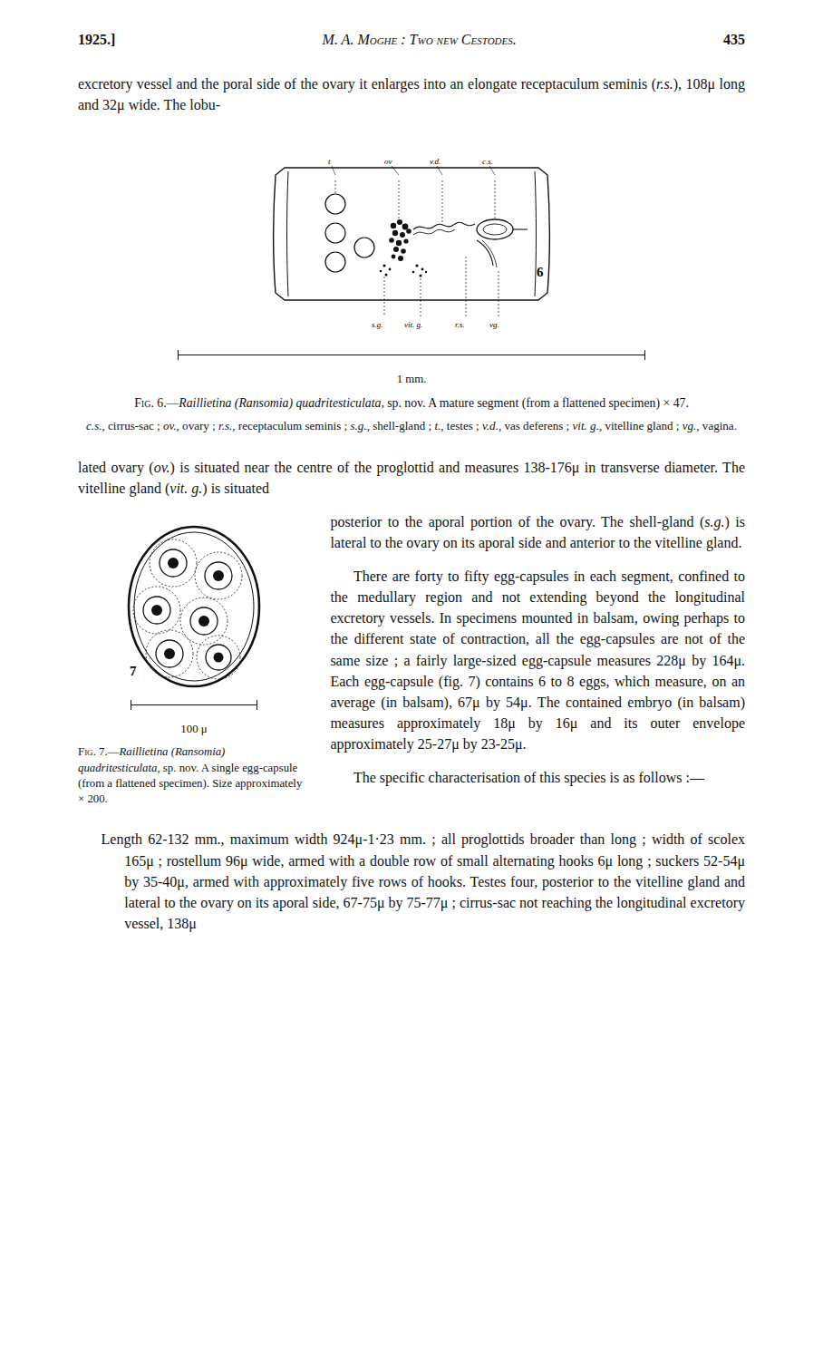1925.] M. A. Moghe : Two new Cestodes. 435
excretory vessel and the poral side of the ovary it enlarges into an elongate receptaculum seminis (r.s.), 108μ long and 32μ wide. The lobu-
6 t ov v.d. c.s. s.g. vit. g. r.s. vg. 1 mm.
Fig. 6.—Raillietina (Ransomia) quadritesticulata, sp. nov. A mature segment (from a flattened specimen) × 47. c.s., cirrus-sac ; ov., ovary ; r.s., receptaculum seminis ; s.g., shell-gland ; t., testes ; v.d., vas deferens ; vit. g., vitelline gland ; vg., vagina.
lated ovary (ov.) is situated near the centre of the proglottid and measures 138-176μ in transverse diameter. The vitelline gland (vit. g.) is situated
7 100 μ
Fig. 7.—Raillietina (Ransomia) quadritesticulata, sp. nov. A single egg-capsule (from a flattened specimen). Size approximately × 200.
posterior to the aporal portion of the ovary. The shell-gland (s.g.) is lateral to the ovary on its aporal side and anterior to the vitelline gland.
There are forty to fifty egg-capsules in each segment, confined to the medullary region and not extending beyond the longitudinal excretory vessels. In specimens mounted in balsam, owing perhaps to the different state of contraction, all the egg-capsules are not of the same size ; a fairly large-sized egg-capsule measures 228μ by 164μ. Each egg-capsule (fig. 7) contains 6 to 8 eggs, which measure, on an average (in balsam), 67μ by 54μ. The contained embryo (in balsam) measures approximately 18μ by 16μ and its outer envelope approximately 25-27μ by 23-25μ.
The specific characterisation of this species is as follows :—
Length 62-132 mm., maximum width 924μ-1·23 mm. ; all proglottids broader than long ; width of scolex 165μ ; rostellum 96μ wide, armed with a double row of small alternating hooks 6μ long ; suckers 52-54μ by 35-40μ, armed with approximately five rows of hooks. Testes four, posterior to the vitelline gland and lateral to the ovary on its aporal side, 67-75μ by 75-77μ ; cirrus-sac not reaching the longitudinal excretory vessel, 138μ